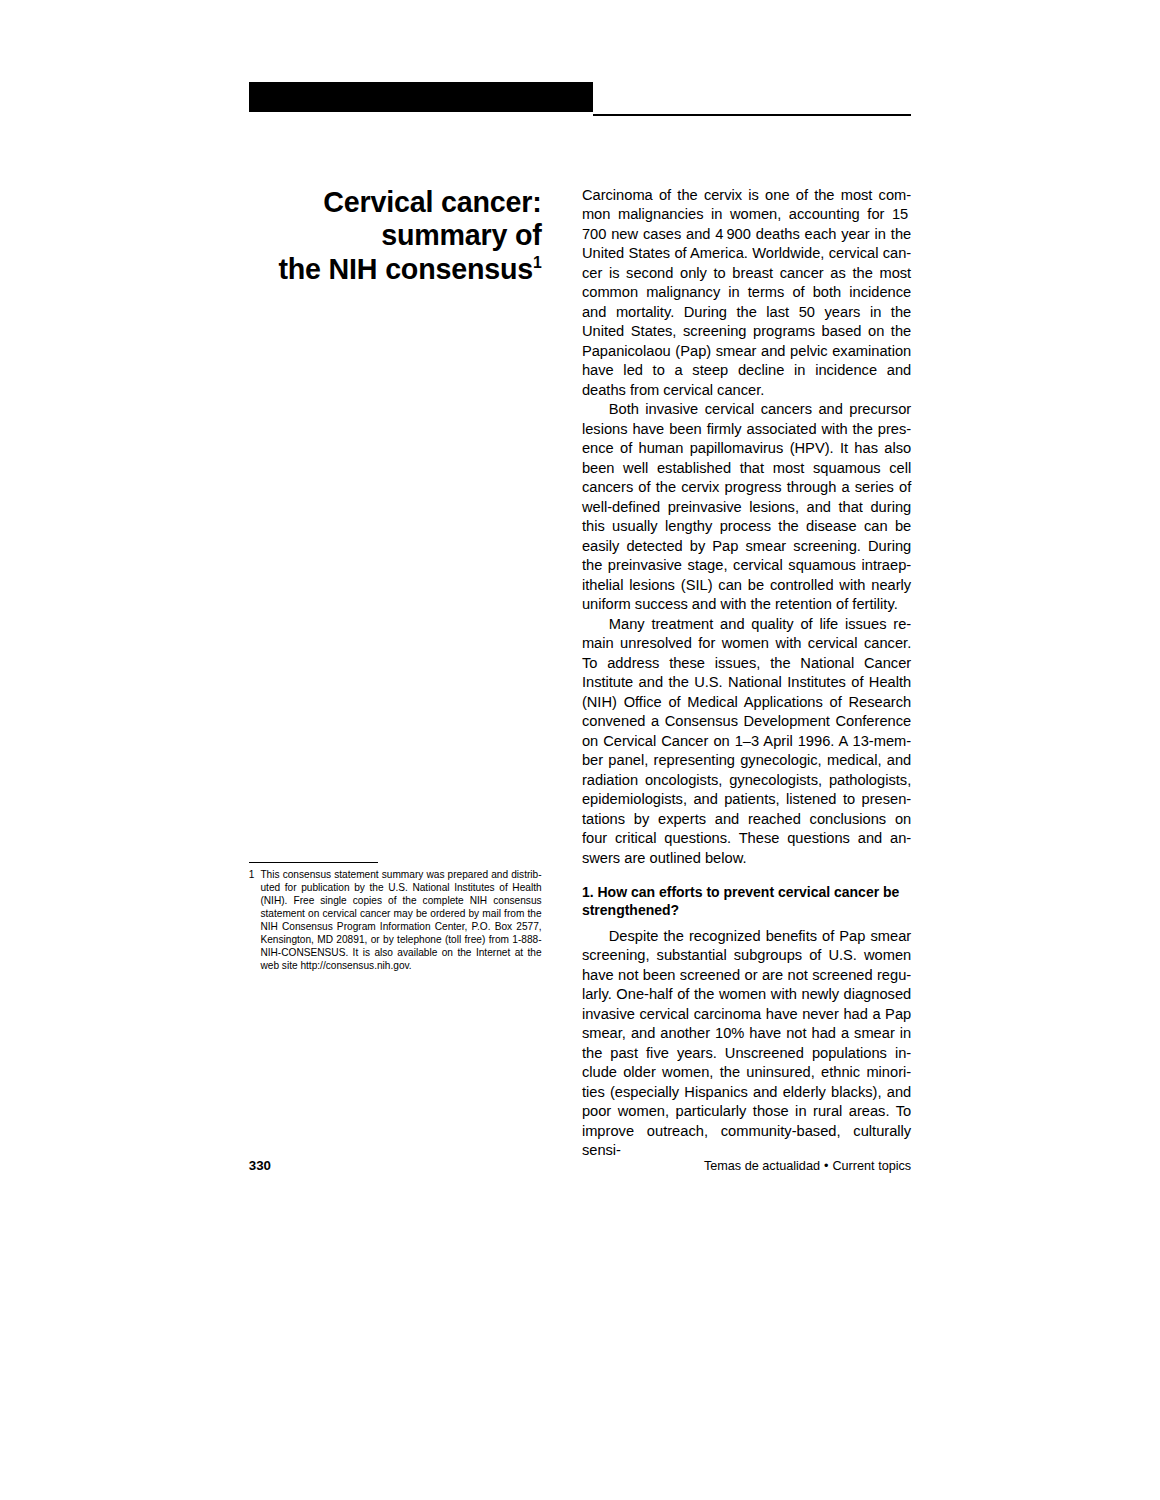Cervical cancer:
summary of
the NIH consensus1
1
This consensus statement summary was prepared and distributed for publication by the U.S. National Institutes of Health (NIH). Free single copies of the complete NIH consensus statement on cervical cancer may be ordered by mail from the NIH Consensus Program Information Center, P.O. Box 2577, Kensington, MD 20891, or by telephone (toll free) from 1-888-NIH-CONSENSUS. It is also available on the Internet at the web site http://consensus.nih.gov.
Carcinoma of the cervix is one of the most common malignancies in women, accounting for 15 700 new cases and 4 900 deaths each year in the United States of America. Worldwide, cervical cancer is second only to breast cancer as the most common malignancy in terms of both incidence and mortality. During the last 50 years in the United States, screening programs based on the Papanicolaou (Pap) smear and pelvic examination have led to a steep decline in incidence and deaths from cervical cancer.
Both invasive cervical cancers and precursor lesions have been firmly associated with the presence of human papillomavirus (HPV). It has also been well established that most squamous cell cancers of the cervix progress through a series of well-defined preinvasive lesions, and that during this usually lengthy process the disease can be easily detected by Pap smear screening. During the preinvasive stage, cervical squamous intraepithelial lesions (SIL) can be controlled with nearly uniform success and with the retention of fertility.
Many treatment and quality of life issues remain unresolved for women with cervical cancer. To address these issues, the National Cancer Institute and the U.S. National Institutes of Health (NIH) Office of Medical Applications of Research convened a Consensus Development Conference on Cervical Cancer on 1–3 April 1996. A 13-member panel, representing gynecologic, medical, and radiation oncologists, gynecologists, pathologists, epidemiologists, and patients, listened to presentations by experts and reached conclusions on four critical questions. These questions and answers are outlined below.
1. How can efforts to prevent cervical cancer be strengthened?
Despite the recognized benefits of Pap smear screening, substantial subgroups of U.S. women have not been screened or are not screened regularly. One-half of the women with newly diagnosed invasive cervical carcinoma have never had a Pap smear, and another 10% have not had a smear in the past five years. Unscreened populations include older women, the uninsured, ethnic minorities (especially Hispanics and elderly blacks), and poor women, particularly those in rural areas. To improve outreach, community-based, culturally sensi-
330
Temas de actualidad•Current topics